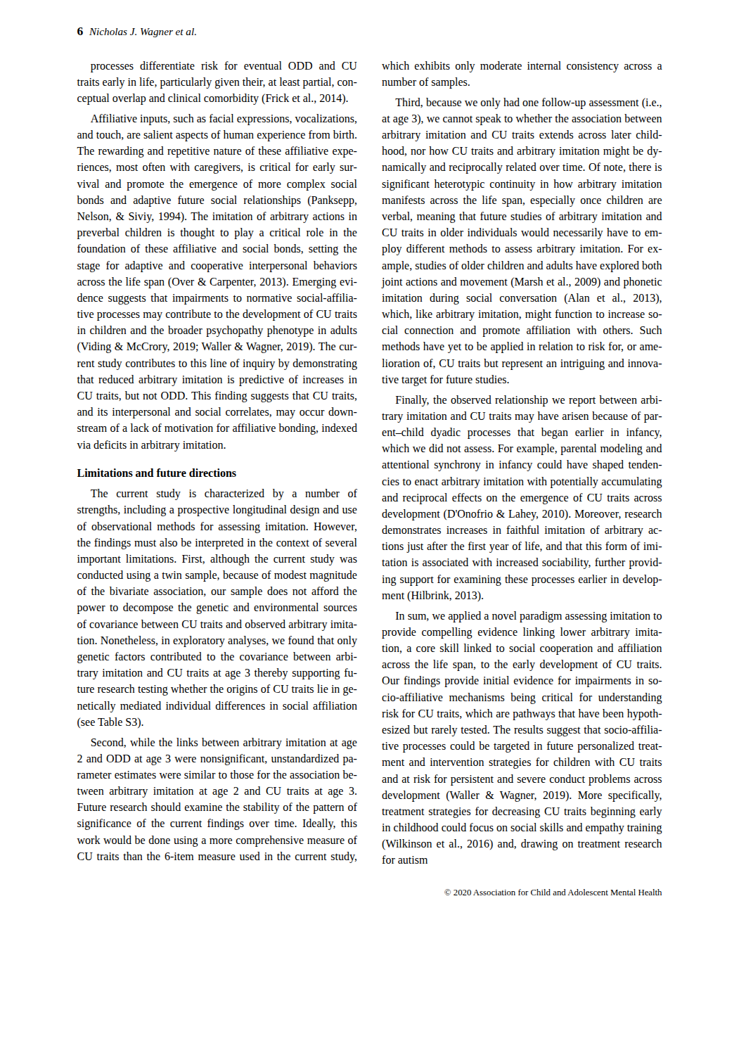6 Nicholas J. Wagner et al.
processes differentiate risk for eventual ODD and CU traits early in life, particularly given their, at least partial, conceptual overlap and clinical comorbidity (Frick et al., 2014).
Affiliative inputs, such as facial expressions, vocalizations, and touch, are salient aspects of human experience from birth. The rewarding and repetitive nature of these affiliative experiences, most often with caregivers, is critical for early survival and promote the emergence of more complex social bonds and adaptive future social relationships (Panksepp, Nelson, & Siviy, 1994). The imitation of arbitrary actions in preverbal children is thought to play a critical role in the foundation of these affiliative and social bonds, setting the stage for adaptive and cooperative interpersonal behaviors across the life span (Over & Carpenter, 2013). Emerging evidence suggests that impairments to normative social-affiliative processes may contribute to the development of CU traits in children and the broader psychopathy phenotype in adults (Viding & McCrory, 2019; Waller & Wagner, 2019). The current study contributes to this line of inquiry by demonstrating that reduced arbitrary imitation is predictive of increases in CU traits, but not ODD. This finding suggests that CU traits, and its interpersonal and social correlates, may occur downstream of a lack of motivation for affiliative bonding, indexed via deficits in arbitrary imitation.
Limitations and future directions
The current study is characterized by a number of strengths, including a prospective longitudinal design and use of observational methods for assessing imitation. However, the findings must also be interpreted in the context of several important limitations. First, although the current study was conducted using a twin sample, because of modest magnitude of the bivariate association, our sample does not afford the power to decompose the genetic and environmental sources of covariance between CU traits and observed arbitrary imitation. Nonetheless, in exploratory analyses, we found that only genetic factors contributed to the covariance between arbitrary imitation and CU traits at age 3 thereby supporting future research testing whether the origins of CU traits lie in genetically mediated individual differences in social affiliation (see Table S3).
Second, while the links between arbitrary imitation at age 2 and ODD at age 3 were nonsignificant, unstandardized parameter estimates were similar to those for the association between arbitrary imitation at age 2 and CU traits at age 3. Future research should examine the stability of the pattern of significance of the current findings over time. Ideally, this work would be done using a more comprehensive measure of CU traits than the 6-item measure used in the current study, which exhibits only moderate internal consistency across a number of samples.
Third, because we only had one follow-up assessment (i.e., at age 3), we cannot speak to whether the association between arbitrary imitation and CU traits extends across later childhood, nor how CU traits and arbitrary imitation might be dynamically and reciprocally related over time. Of note, there is significant heterotypic continuity in how arbitrary imitation manifests across the life span, especially once children are verbal, meaning that future studies of arbitrary imitation and CU traits in older individuals would necessarily have to employ different methods to assess arbitrary imitation. For example, studies of older children and adults have explored both joint actions and movement (Marsh et al., 2009) and phonetic imitation during social conversation (Alan et al., 2013), which, like arbitrary imitation, might function to increase social connection and promote affiliation with others. Such methods have yet to be applied in relation to risk for, or amelioration of, CU traits but represent an intriguing and innovative target for future studies.
Finally, the observed relationship we report between arbitrary imitation and CU traits may have arisen because of parent–child dyadic processes that began earlier in infancy, which we did not assess. For example, parental modeling and attentional synchrony in infancy could have shaped tendencies to enact arbitrary imitation with potentially accumulating and reciprocal effects on the emergence of CU traits across development (D'Onofrio & Lahey, 2010). Moreover, research demonstrates increases in faithful imitation of arbitrary actions just after the first year of life, and that this form of imitation is associated with increased sociability, further providing support for examining these processes earlier in development (Hilbrink, 2013).
In sum, we applied a novel paradigm assessing imitation to provide compelling evidence linking lower arbitrary imitation, a core skill linked to social cooperation and affiliation across the life span, to the early development of CU traits. Our findings provide initial evidence for impairments in socio-affiliative mechanisms being critical for understanding risk for CU traits, which are pathways that have been hypothesized but rarely tested. The results suggest that socio-affiliative processes could be targeted in future personalized treatment and intervention strategies for children with CU traits and at risk for persistent and severe conduct problems across development (Waller & Wagner, 2019). More specifically, treatment strategies for decreasing CU traits beginning early in childhood could focus on social skills and empathy training (Wilkinson et al., 2016) and, drawing on treatment research for autism
© 2020 Association for Child and Adolescent Mental Health